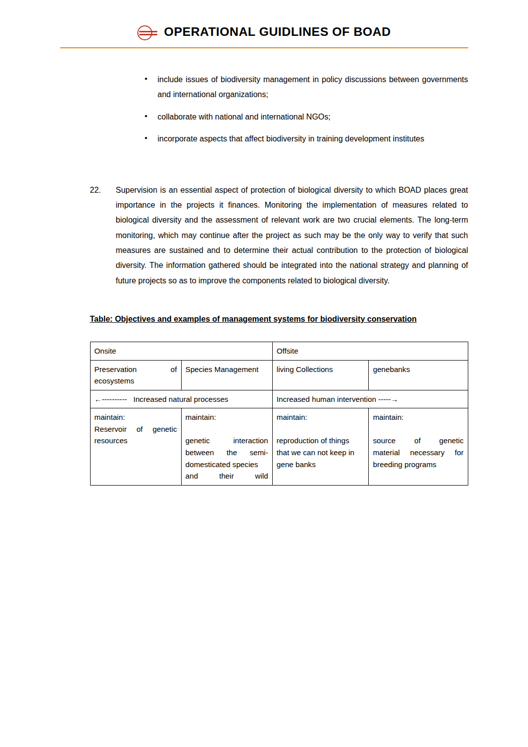OPERATIONAL GUIDLINES OF BOAD
include issues of biodiversity management in policy discussions between governments and international organizations;
collaborate with national and international NGOs;
incorporate aspects that affect biodiversity in training development institutes
Supervision is an essential aspect of protection of biological diversity to which BOAD places great importance in the projects it finances. Monitoring the implementation of measures related to biological diversity and the assessment of relevant work are two crucial elements. The long-term monitoring, which may continue after the project as such may be the only way to verify that such measures are sustained and to determine their actual contribution to the protection of biological diversity. The information gathered should be integrated into the national strategy and planning of future projects so as to improve the components related to biological diversity.
Table: Objectives and examples of management systems for biodiversity conservation
| Onsite | Offsite |
| Preservation of ecosystems | Species Management | living Collections | genebanks |
| ←---------- Increased natural processes | Increased human intervention -----→ |
| maintain: Reservoir of genetic resources | maintain: genetic interaction between the semi- domesticated species and their wild | maintain: reproduction of things that we can not keep in gene banks | maintain: source of genetic material necessary for breeding programs |